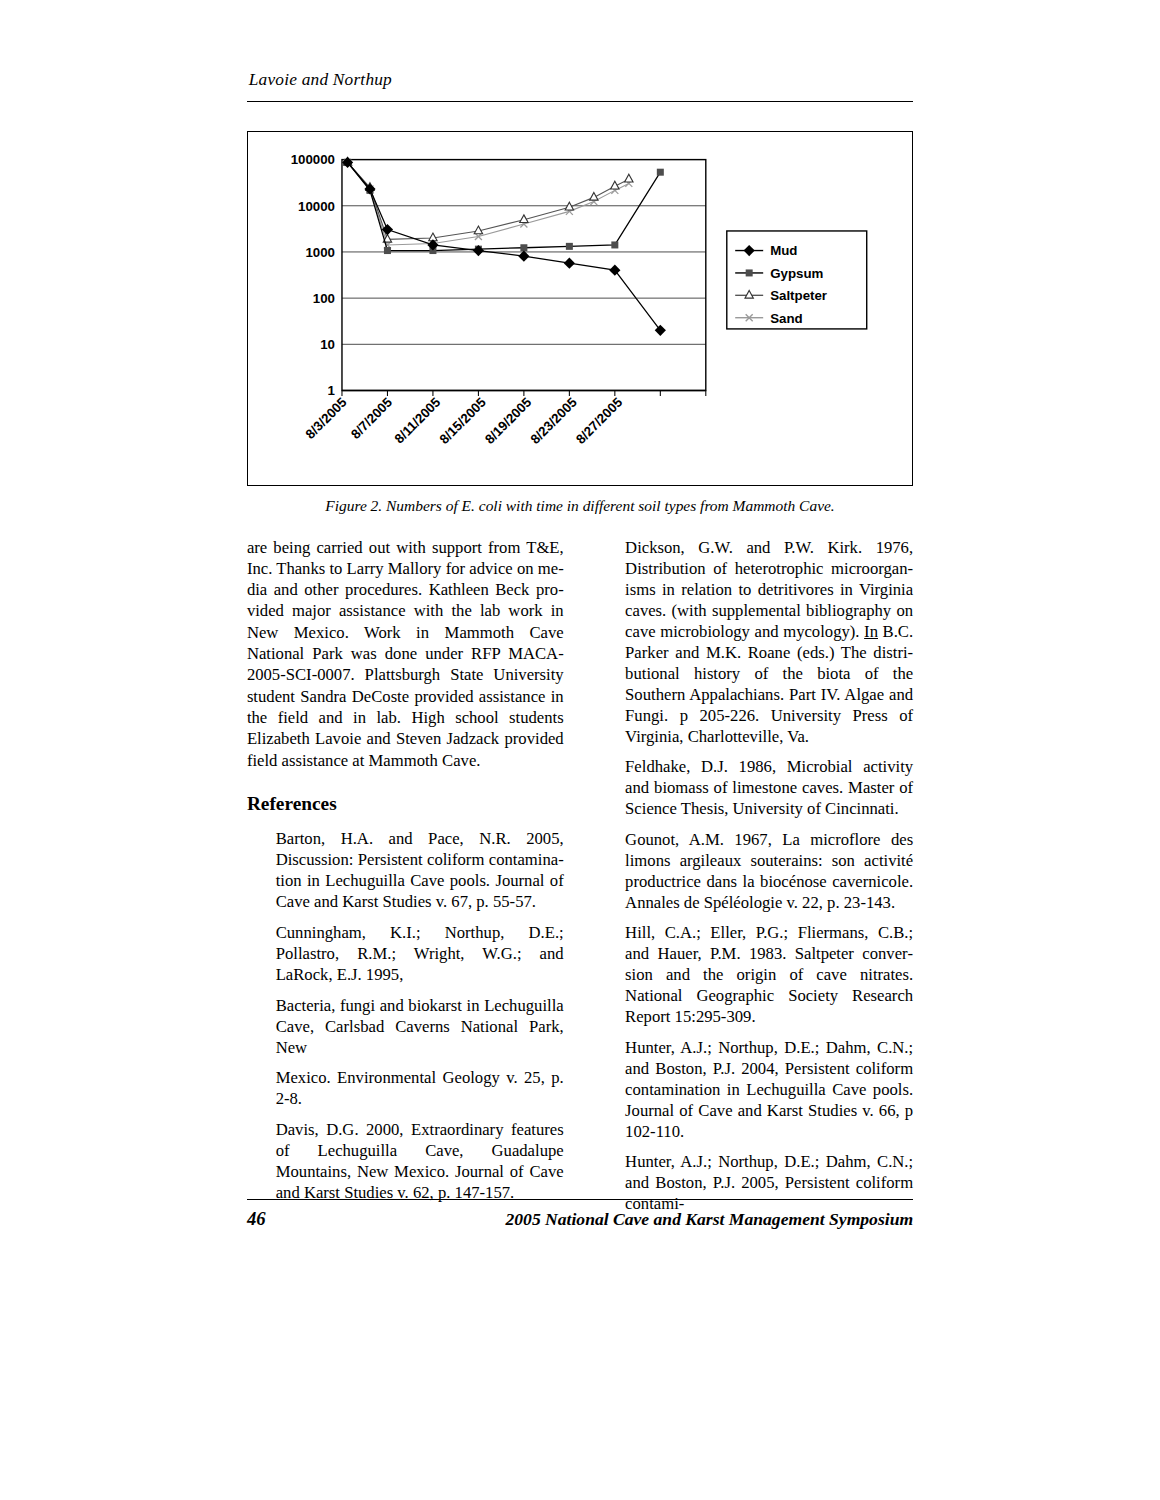Lavoie and Northup
100000 10000 1000 100 10 1 8/3/2005 8/7/2005 8/11/2005 8/15/2005 8/19/2005 8/23/2005 8/27/2005 Mud Gypsum Saltpeter Sand
Figure 2. Numbers of E. coli with time in different soil types from Mammoth Cave.
are being carried out with support from T&E, Inc. Thanks to Larry Mallory for advice on media and other procedures. Kathleen Beck provided major assistance with the lab work in New Mexico. Work in Mammoth Cave National Park was done under RFP MACA-2005-SCI-0007. Plattsburgh State University student Sandra DeCoste provided assistance in the field and in lab. High school students Elizabeth Lavoie and Steven Jadzack provided field assistance at Mammoth Cave.
References
Barton, H.A. and Pace, N.R. 2005, Discussion: Persistent coliform contamination in Lechuguilla Cave pools. Journal of Cave and Karst Studies v. 67, p. 55-57.
Cunningham, K.I.; Northup, D.E.; Pollastro, R.M.; Wright, W.G.; and LaRock, E.J. 1995,
Bacteria, fungi and biokarst in Lechuguilla Cave, Carlsbad Caverns National Park, New
Mexico. Environmental Geology v. 25, p. 2-8.
Davis, D.G. 2000, Extraordinary features of Lechuguilla Cave, Guadalupe Mountains, New Mexico. Journal of Cave and Karst Studies v. 62, p. 147-157.
Dickson, G.W. and P.W. Kirk. 1976, Distribution of heterotrophic microorganisms in relation to detritivores in Virginia caves. (with supplemental bibliography on cave microbiology and mycology). In B.C. Parker and M.K. Roane (eds.) The distributional history of the biota of the Southern Appalachians. Part IV. Algae and Fungi. p 205-226. University Press of Virginia, Charlotteville, Va.
Feldhake, D.J. 1986, Microbial activity and biomass of limestone caves. Master of Science Thesis, University of Cincinnati.
Gounot, A.M. 1967, La microflore des limons argileaux souterains: son activité productrice dans la biocénose cavernicole. Annales de Spéléologie v. 22, p. 23-143.
Hill, C.A.; Eller, P.G.; Fliermans, C.B.; and Hauer, P.M. 1983. Saltpeter conversion and the origin of cave nitrates. National Geographic Society Research Report 15:295-309.
Hunter, A.J.; Northup, D.E.; Dahm, C.N.; and Boston, P.J. 2004, Persistent coliform contamination in Lechuguilla Cave pools. Journal of Cave and Karst Studies v. 66, p 102-110.
Hunter, A.J.; Northup, D.E.; Dahm, C.N.; and Boston, P.J. 2005, Persistent coliform contami-
46 2005 National Cave and Karst Management Symposium